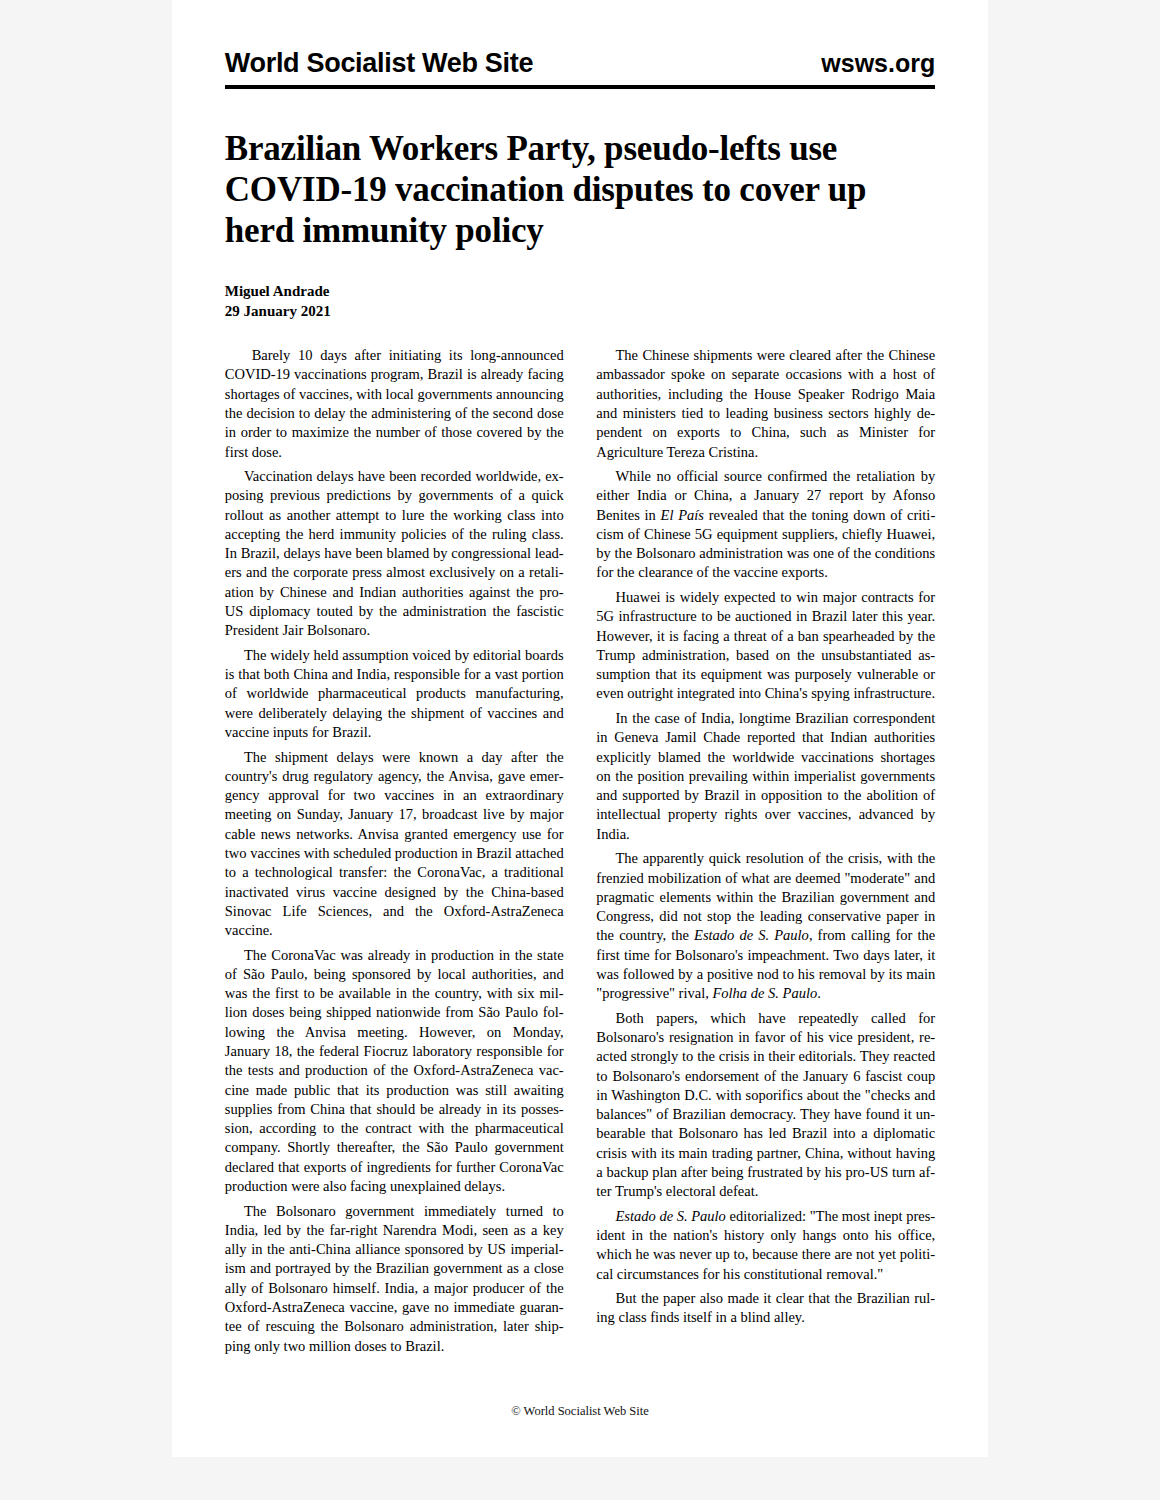World Socialist Web Site
wsws.org
Brazilian Workers Party, pseudo-lefts use COVID-19 vaccination disputes to cover up herd immunity policy
Miguel Andrade 29 January 2021
Barely 10 days after initiating its long-announced COVID-19 vaccinations program, Brazil is already facing shortages of vaccines, with local governments announcing the decision to delay the administering of the second dose in order to maximize the number of those covered by the first dose.
Vaccination delays have been recorded worldwide, exposing previous predictions by governments of a quick rollout as another attempt to lure the working class into accepting the herd immunity policies of the ruling class. In Brazil, delays have been blamed by congressional leaders and the corporate press almost exclusively on a retaliation by Chinese and Indian authorities against the pro-US diplomacy touted by the administration the fascistic President Jair Bolsonaro.
The widely held assumption voiced by editorial boards is that both China and India, responsible for a vast portion of worldwide pharmaceutical products manufacturing, were deliberately delaying the shipment of vaccines and vaccine inputs for Brazil.
The shipment delays were known a day after the country's drug regulatory agency, the Anvisa, gave emergency approval for two vaccines in an extraordinary meeting on Sunday, January 17, broadcast live by major cable news networks. Anvisa granted emergency use for two vaccines with scheduled production in Brazil attached to a technological transfer: the CoronaVac, a traditional inactivated virus vaccine designed by the China-based Sinovac Life Sciences, and the Oxford-AstraZeneca vaccine.
The CoronaVac was already in production in the state of São Paulo, being sponsored by local authorities, and was the first to be available in the country, with six million doses being shipped nationwide from São Paulo following the Anvisa meeting. However, on Monday, January 18, the federal Fiocruz laboratory responsible for the tests and production of the Oxford-AstraZeneca vaccine made public that its production was still awaiting supplies from China that should be already in its possession, according to the contract with the pharmaceutical company. Shortly thereafter, the São Paulo government declared that exports of ingredients for further CoronaVac production were also facing unexplained delays.
The Bolsonaro government immediately turned to India, led by the far-right Narendra Modi, seen as a key ally in the anti-China alliance sponsored by US imperialism and portrayed by the Brazilian government as a close ally of Bolsonaro himself. India, a major producer of the Oxford-AstraZeneca vaccine, gave no immediate guarantee of rescuing the Bolsonaro administration, later shipping only two million doses to Brazil.
The Chinese shipments were cleared after the Chinese ambassador spoke on separate occasions with a host of authorities, including the House Speaker Rodrigo Maia and ministers tied to leading business sectors highly dependent on exports to China, such as Minister for Agriculture Tereza Cristina.
While no official source confirmed the retaliation by either India or China, a January 27 report by Afonso Benites in El País revealed that the toning down of criticism of Chinese 5G equipment suppliers, chiefly Huawei, by the Bolsonaro administration was one of the conditions for the clearance of the vaccine exports.
Huawei is widely expected to win major contracts for 5G infrastructure to be auctioned in Brazil later this year. However, it is facing a threat of a ban spearheaded by the Trump administration, based on the unsubstantiated assumption that its equipment was purposely vulnerable or even outright integrated into China's spying infrastructure.
In the case of India, longtime Brazilian correspondent in Geneva Jamil Chade reported that Indian authorities explicitly blamed the worldwide vaccinations shortages on the position prevailing within imperialist governments and supported by Brazil in opposition to the abolition of intellectual property rights over vaccines, advanced by India.
The apparently quick resolution of the crisis, with the frenzied mobilization of what are deemed "moderate" and pragmatic elements within the Brazilian government and Congress, did not stop the leading conservative paper in the country, the Estado de S. Paulo, from calling for the first time for Bolsonaro's impeachment. Two days later, it was followed by a positive nod to his removal by its main "progressive" rival, Folha de S. Paulo.
Both papers, which have repeatedly called for Bolsonaro's resignation in favor of his vice president, reacted strongly to the crisis in their editorials. They reacted to Bolsonaro's endorsement of the January 6 fascist coup in Washington D.C. with soporifics about the "checks and balances" of Brazilian democracy. They have found it unbearable that Bolsonaro has led Brazil into a diplomatic crisis with its main trading partner, China, without having a backup plan after being frustrated by his pro-US turn after Trump's electoral defeat.
Estado de S. Paulo editorialized: "The most inept president in the nation's history only hangs onto his office, which he was never up to, because there are not yet political circumstances for his constitutional removal."
But the paper also made it clear that the Brazilian ruling class finds itself in a blind alley.
© World Socialist Web Site